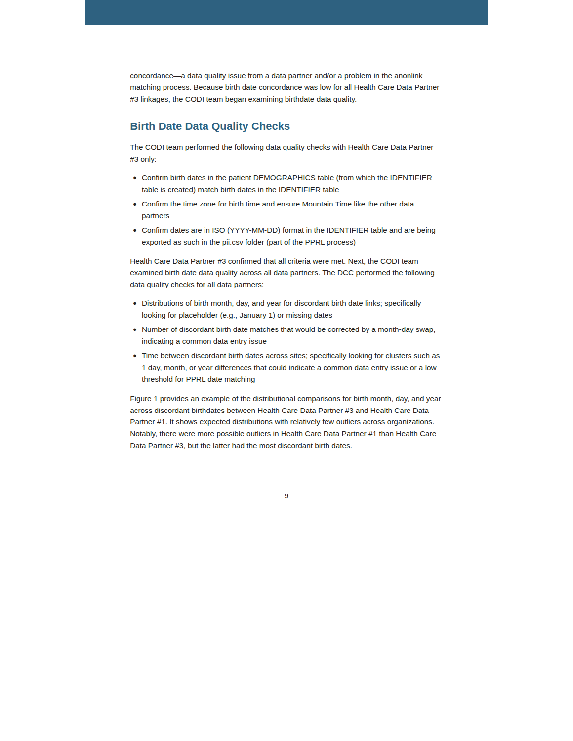concordance—a data quality issue from a data partner and/or a problem in the anonlink matching process. Because birth date concordance was low for all Health Care Data Partner #3 linkages, the CODI team began examining birthdate data quality.
Birth Date Data Quality Checks
The CODI team performed the following data quality checks with Health Care Data Partner #3 only:
Confirm birth dates in the patient DEMOGRAPHICS table (from which the IDENTIFIER table is created) match birth dates in the IDENTIFIER table
Confirm the time zone for birth time and ensure Mountain Time like the other data partners
Confirm dates are in ISO (YYYY-MM-DD) format in the IDENTIFIER table and are being exported as such in the pii.csv folder (part of the PPRL process)
Health Care Data Partner #3 confirmed that all criteria were met. Next, the CODI team examined birth date data quality across all data partners. The DCC performed the following data quality checks for all data partners:
Distributions of birth month, day, and year for discordant birth date links; specifically looking for placeholder (e.g., January 1) or missing dates
Number of discordant birth date matches that would be corrected by a month-day swap, indicating a common data entry issue
Time between discordant birth dates across sites; specifically looking for clusters such as 1 day, month, or year differences that could indicate a common data entry issue or a low threshold for PPRL date matching
Figure 1 provides an example of the distributional comparisons for birth month, day, and year across discordant birthdates between Health Care Data Partner #3 and Health Care Data Partner #1. It shows expected distributions with relatively few outliers across organizations. Notably, there were more possible outliers in Health Care Data Partner #1 than Health Care Data Partner #3, but the latter had the most discordant birth dates.
9